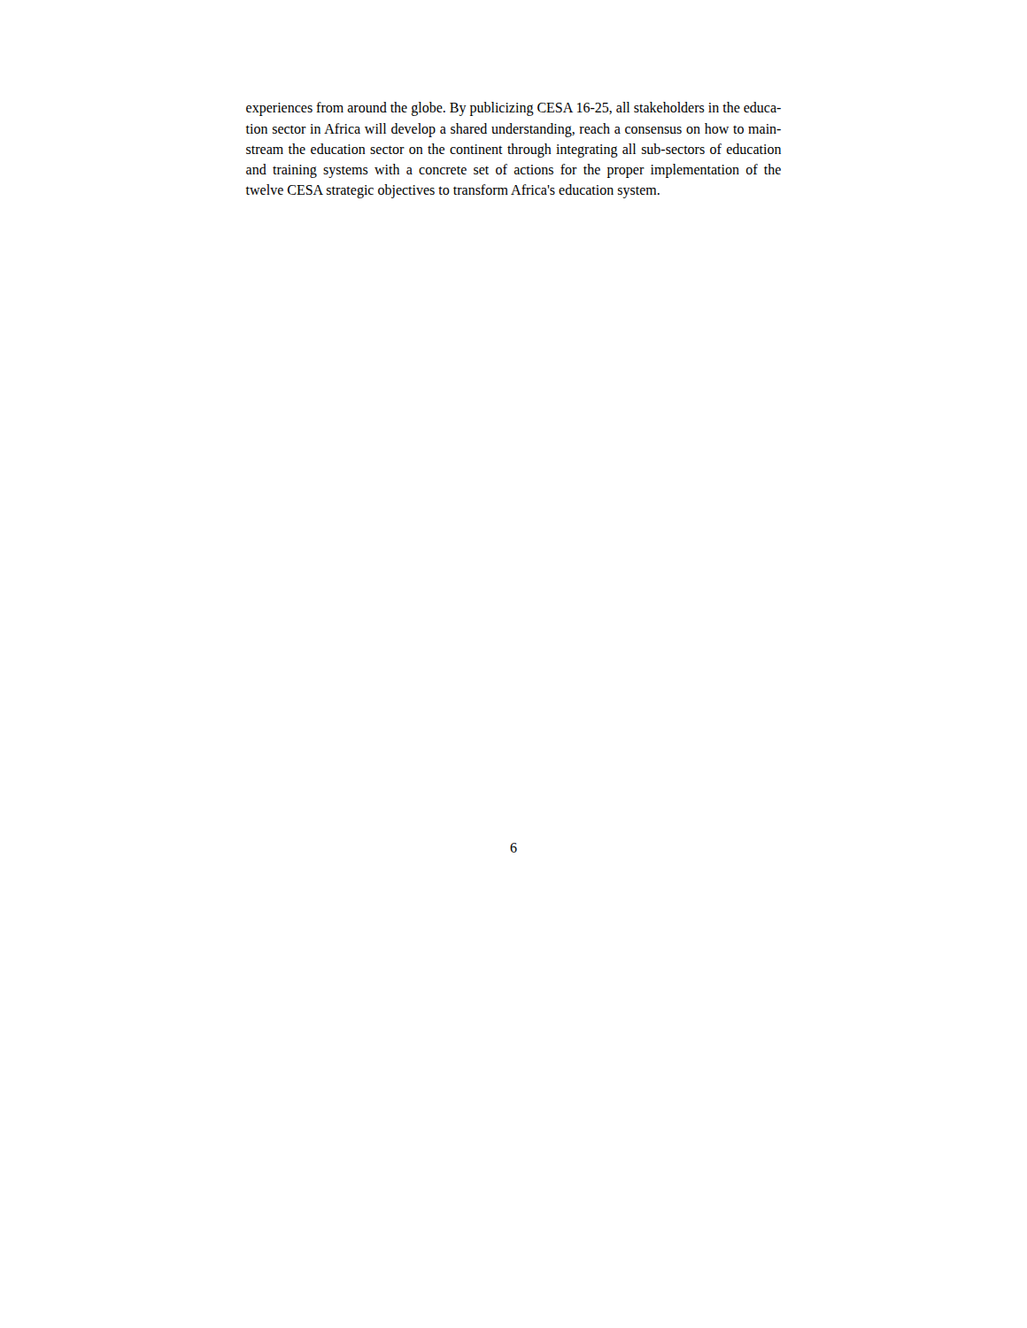experiences from around the globe. By publicizing CESA 16-25, all stakeholders in the education sector in Africa will develop a shared understanding, reach a consensus on how to mainstream the education sector on the continent through integrating all sub-sectors of education and training systems with a concrete set of actions for the proper implementation of the twelve CESA strategic objectives to transform Africa's education system.
6